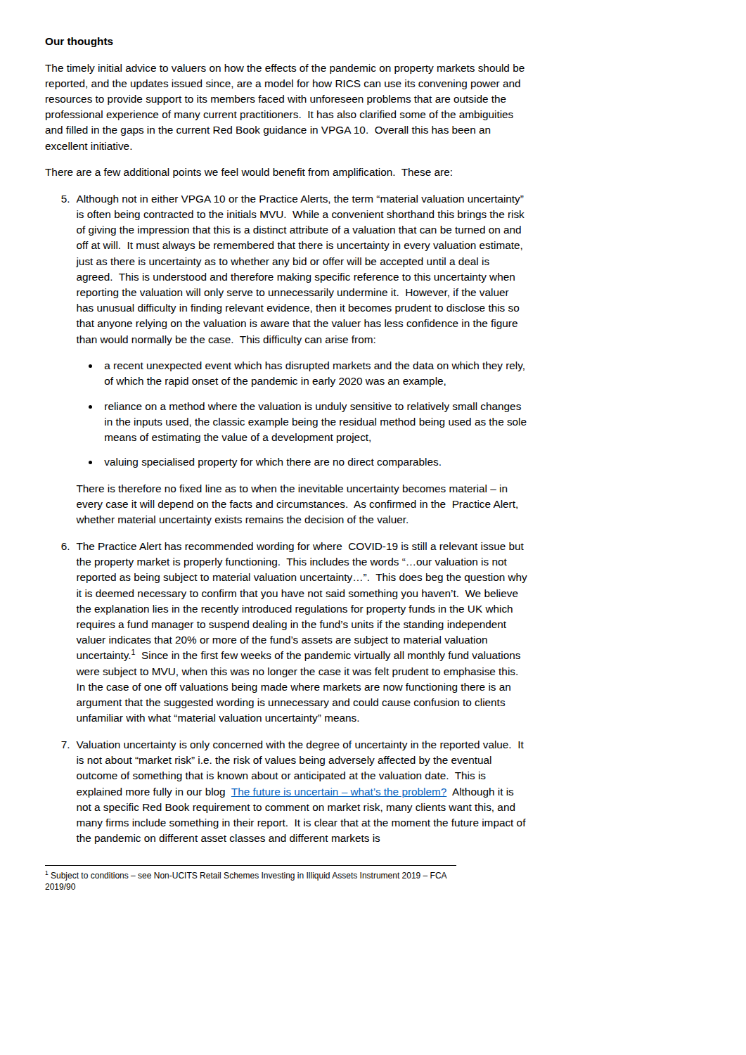Our thoughts
The timely initial advice to valuers on how the effects of the pandemic on property markets should be reported, and the updates issued since, are a model for how RICS can use its convening power and resources to provide support to its members faced with unforeseen problems that are outside the professional experience of many current practitioners. It has also clarified some of the ambiguities and filled in the gaps in the current Red Book guidance in VPGA 10. Overall this has been an excellent initiative.
There are a few additional points we feel would benefit from amplification. These are:
Although not in either VPGA 10 or the Practice Alerts, the term “material valuation uncertainty” is often being contracted to the initials MVU. While a convenient shorthand this brings the risk of giving the impression that this is a distinct attribute of a valuation that can be turned on and off at will. It must always be remembered that there is uncertainty in every valuation estimate, just as there is uncertainty as to whether any bid or offer will be accepted until a deal is agreed. This is understood and therefore making specific reference to this uncertainty when reporting the valuation will only serve to unnecessarily undermine it. However, if the valuer has unusual difficulty in finding relevant evidence, then it becomes prudent to disclose this so that anyone relying on the valuation is aware that the valuer has less confidence in the figure than would normally be the case. This difficulty can arise from:
a recent unexpected event which has disrupted markets and the data on which they rely, of which the rapid onset of the pandemic in early 2020 was an example,
reliance on a method where the valuation is unduly sensitive to relatively small changes in the inputs used, the classic example being the residual method being used as the sole means of estimating the value of a development project,
valuing specialised property for which there are no direct comparables.
There is therefore no fixed line as to when the inevitable uncertainty becomes material – in every case it will depend on the facts and circumstances. As confirmed in the Practice Alert, whether material uncertainty exists remains the decision of the valuer.
The Practice Alert has recommended wording for where COVID-19 is still a relevant issue but the property market is properly functioning. This includes the words “…our valuation is not reported as being subject to material valuation uncertainty…”. This does beg the question why it is deemed necessary to confirm that you have not said something you haven’t. We believe the explanation lies in the recently introduced regulations for property funds in the UK which requires a fund manager to suspend dealing in the fund’s units if the standing independent valuer indicates that 20% or more of the fund’s assets are subject to material valuation uncertainty.1 Since in the first few weeks of the pandemic virtually all monthly fund valuations were subject to MVU, when this was no longer the case it was felt prudent to emphasise this. In the case of one off valuations being made where markets are now functioning there is an argument that the suggested wording is unnecessary and could cause confusion to clients unfamiliar with what “material valuation uncertainty” means.
Valuation uncertainty is only concerned with the degree of uncertainty in the reported value. It is not about “market risk” i.e. the risk of values being adversely affected by the eventual outcome of something that is known about or anticipated at the valuation date. This is explained more fully in our blog The future is uncertain – what’s the problem? Although it is not a specific Red Book requirement to comment on market risk, many clients want this, and many firms include something in their report. It is clear that at the moment the future impact of the pandemic on different asset classes and different markets is
1 Subject to conditions – see Non-UCITS Retail Schemes Investing in Illiquid Assets Instrument 2019 – FCA 2019/90